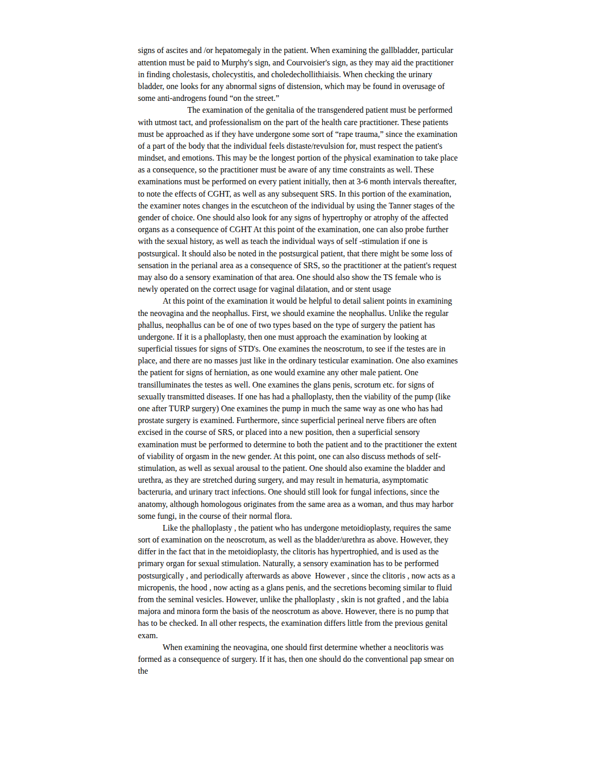signs of ascites and /or hepatomegaly in the patient. When examining the gallbladder, particular attention must be paid to Murphy's sign, and Courvoisier's sign, as they may aid the practitioner in finding cholestasis, cholecystitis, and choledechollithiaisis. When checking the urinary bladder, one looks for any abnormal signs of distension, which may be found in overusage of some anti-androgens found “on the street.”
The examination of the genitalia of the transgendered patient must be performed with utmost tact, and professionalism on the part of the health care practitioner. These patients must be approached as if they have undergone some sort of “rape trauma,” since the examination of a part of the body that the individual feels distaste/revulsion for, must respect the patient's mindset, and emotions. This may be the longest portion of the physical examination to take place as a consequence, so the practitioner must be aware of any time constraints as well. These examinations must be performed on every patient initially, then at 3-6 month intervals thereafter, to note the effects of CGHT, as well as any subsequent SRS. In this portion of the examination, the examiner notes changes in the escutcheon of the individual by using the Tanner stages of the gender of choice. One should also look for any signs of hypertrophy or atrophy of the affected organs as a consequence of CGHT At this point of the examination, one can also probe further with the sexual history, as well as teach the individual ways of self -stimulation if one is postsurgical. It should also be noted in the postsurgical patient, that there might be some loss of sensation in the perianal area as a consequence of SRS, so the practitioner at the patient's request may also do a sensory examination of that area. One should also show the TS female who is newly operated on the correct usage for vaginal dilatation, and or stent usage
At this point of the examination it would be helpful to detail salient points in examining the neovagina and the neophallus. First, we should examine the neophallus. Unlike the regular phallus, neophallus can be of one of two types based on the type of surgery the patient has undergone. If it is a phalloplasty, then one must approach the examination by looking at superficial tissues for signs of STD's. One examines the neoscrotum, to see if the testes are in place, and there are no masses just like in the ordinary testicular examination. One also examines the patient for signs of herniation, as one would examine any other male patient. One transilluminates the testes as well. One examines the glans penis, scrotum etc. for signs of sexually transmitted diseases. If one has had a phalloplasty, then the viability of the pump (like one after TURP surgery) One examines the pump in much the same way as one who has had prostate surgery is examined. Furthermore, since superficial perineal nerve fibers are often excised in the course of SRS, or placed into a new position, then a superficial sensory examination must be performed to determine to both the patient and to the practitioner the extent of viability of orgasm in the new gender. At this point, one can also discuss methods of self-stimulation, as well as sexual arousal to the patient. One should also examine the bladder and urethra, as they are stretched during surgery, and may result in hematuria, asymptomatic bacteruria, and urinary tract infections. One should still look for fungal infections, since the anatomy, although homologous originates from the same area as a woman, and thus may harbor some fungi, in the course of their normal flora.
Like the phalloplasty , the patient who has undergone metoidioplasty, requires the same sort of examination on the neoscrotum, as well as the bladder/urethra as above. However, they differ in the fact that in the metoidioplasty, the clitoris has hypertrophied, and is used as the primary organ for sexual stimulation. Naturally, a sensory examination has to be performed postsurgically , and periodically afterwards as above However , since the clitoris , now acts as a micropenis, the hood , now acting as a glans penis, and the secretions becoming similar to fluid from the seminal vesicles. However, unlike the phalloplasty , skin is not grafted , and the labia majora and minora form the basis of the neoscrotum as above. However, there is no pump that has to be checked. In all other respects, the examination differs little from the previous genital exam.
When examining the neovagina, one should first determine whether a neoclitoris was formed as a consequence of surgery. If it has, then one should do the conventional pap smear on the